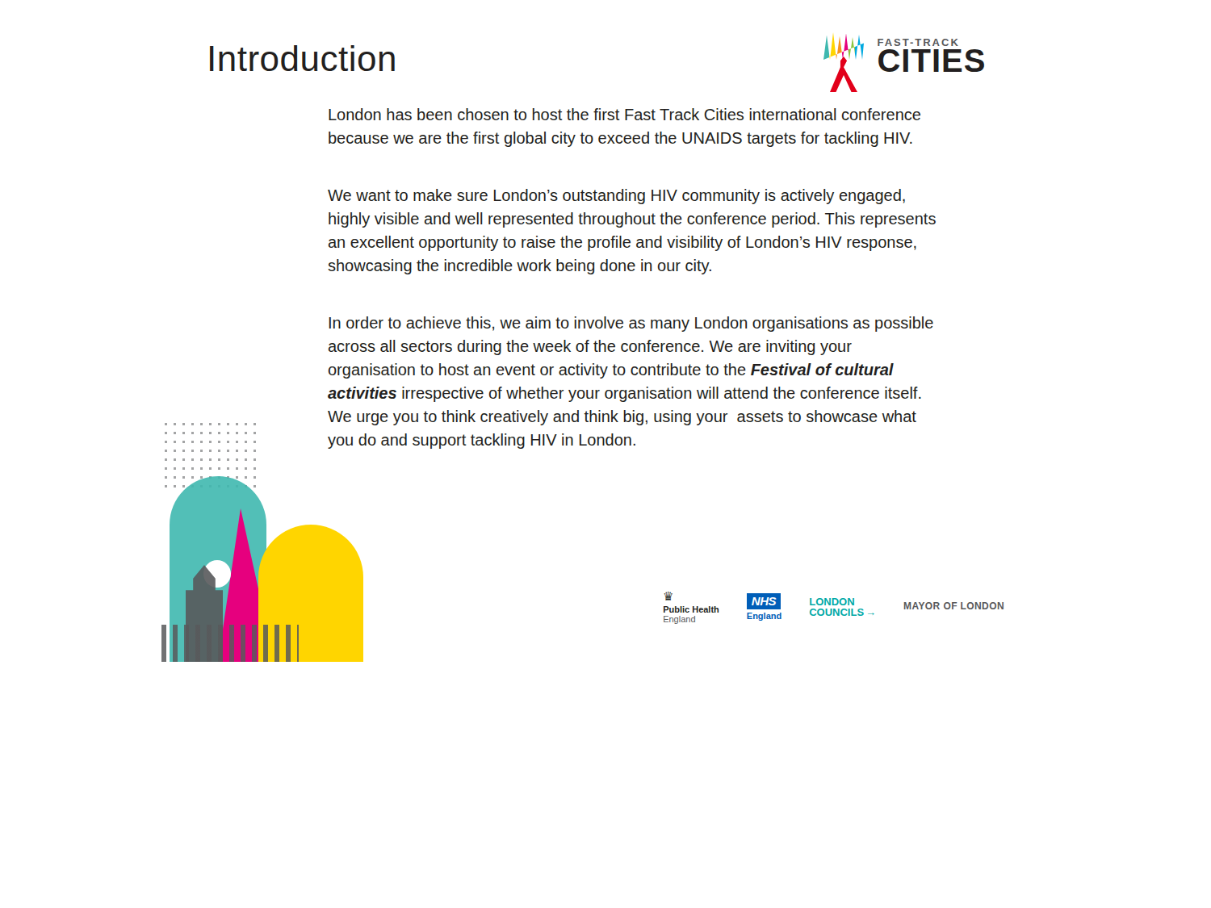FAST-TRACK CITIES
Introduction
London has been chosen to host the first Fast Track Cities international conference because we are the first global city to exceed the UNAIDS targets for tackling HIV.
We want to make sure London’s outstanding HIV community is actively engaged, highly visible and well represented throughout the conference period. This represents an excellent opportunity to raise the profile and visibility of London’s HIV response, showcasing the incredible work being done in our city.
In order to achieve this, we aim to involve as many London organisations as possible across all sectors during the week of the conference. We are inviting your organisation to host an event or activity to contribute to the Festival of cultural activities irrespective of whether your organisation will attend the conference itself. We urge you to think creatively and think big, using your assets to showcase what you do and support tackling HIV in London.
♛ Public Health England
NHS England
LONDON
COUNCILS→
MAYOR OF LONDON